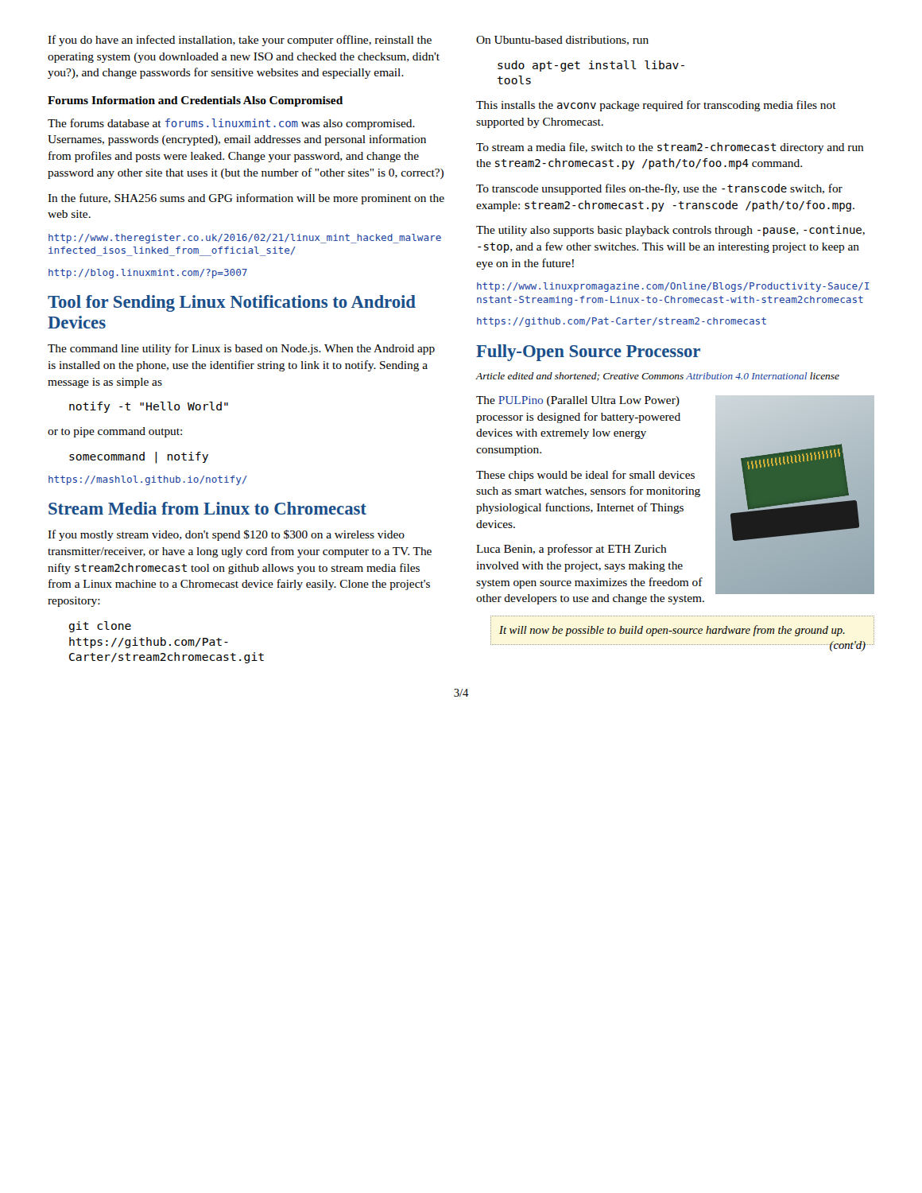If you do have an infected installation, take your computer offline, reinstall the operating system (you downloaded a new ISO and checked the checksum, didn't you?), and change passwords for sensitive websites and especially email.
Forums Information and Credentials Also Compromised
The forums database at forums.linuxmint.com was also compromised. Usernames, passwords (encrypted), email addresses and personal information from profiles and posts were leaked. Change your password, and change the password any other site that uses it (but the number of "other sites" is 0, correct?)
In the future, SHA256 sums and GPG information will be more prominent on the web site.
http://www.theregister.co.uk/2016/02/21/linux_mint_hacked_malwareinfected_isos_linked_from__official_site/ http://blog.linuxmint.com/?p=3007
Tool for Sending Linux Notifications to Android Devices
The command line utility for Linux is based on Node.js. When the Android app is installed on the phone, use the identifier string to link it to notify. Sending a message is as simple as
notify -t "Hello World"
or to pipe command output:
somecommand | notify
https://mashlol.github.io/notify/
Stream Media from Linux to Chromecast
If you mostly stream video, don't spend $120 to $300 on a wireless video transmitter/receiver, or have a long ugly cord from your computer to a TV. The nifty stream2chromecast tool on github allows you to stream media files from a Linux machine to a Chromecast device fairly easily. Clone the project's repository:
git clone
https://github.com/Pat-
Carter/stream2chromecast.git
On Ubuntu-based distributions, run
sudo apt-get install libav-
tools
This installs the avconv package required for transcoding media files not supported by Chromecast.
To stream a media file, switch to the stream2-chromecast directory and run the stream2-chromecast.py /path/to/foo.mp4 command.
To transcode unsupported files on-the-fly, use the -transcode switch, for example: stream2-chromecast.py -transcode /path/to/foo.mpg.
The utility also supports basic playback controls through -pause, -continue, -stop, and a few other switches. This will be an interesting project to keep an eye on in the future!
http://www.linuxpromagazine.com/Online/Blogs/Productivity-Sauce/Instant-Streaming-from-Linux-to-Chromecast-with-stream2chromecast https://github.com/Pat-Carter/stream2-chromecast
Fully-Open Source Processor
Article edited and shortened; Creative Commons Attribution 4.0 International license
The PULPino (Parallel Ultra Low Power) processor is designed for battery-powered devices with extremely low energy consumption.
These chips would be ideal for small devices such as smart watches, sensors for monitoring physiological functions, Internet of Things devices.
Luca Benin, a professor at ETH Zurich involved with the project, says making the system open source maximizes the freedom of other developers to use and change the system.
It will now be possible to build open-source hardware from the ground up. (cont'd)
3/4